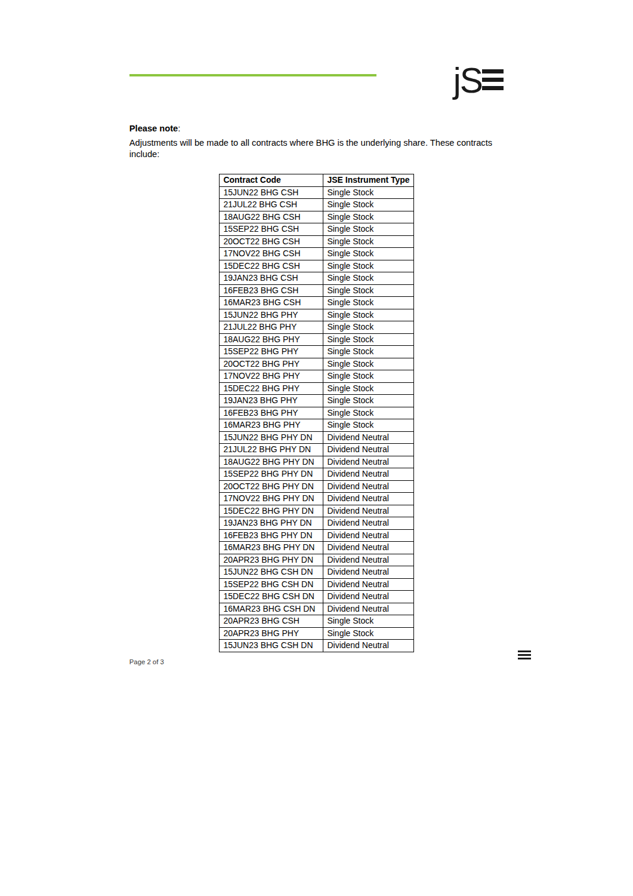jS
Please note:
Adjustments will be made to all contracts where BHG is the underlying share. These contracts include:
| Contract Code | JSE Instrument Type |
| --- | --- |
| 15JUN22 BHG CSH | Single Stock |
| 21JUL22 BHG CSH | Single Stock |
| 18AUG22 BHG CSH | Single Stock |
| 15SEP22 BHG CSH | Single Stock |
| 20OCT22 BHG CSH | Single Stock |
| 17NOV22 BHG CSH | Single Stock |
| 15DEC22 BHG CSH | Single Stock |
| 19JAN23 BHG CSH | Single Stock |
| 16FEB23 BHG CSH | Single Stock |
| 16MAR23 BHG CSH | Single Stock |
| 15JUN22 BHG PHY | Single Stock |
| 21JUL22 BHG PHY | Single Stock |
| 18AUG22 BHG PHY | Single Stock |
| 15SEP22 BHG PHY | Single Stock |
| 20OCT22 BHG PHY | Single Stock |
| 17NOV22 BHG PHY | Single Stock |
| 15DEC22 BHG PHY | Single Stock |
| 19JAN23 BHG PHY | Single Stock |
| 16FEB23 BHG PHY | Single Stock |
| 16MAR23 BHG PHY | Single Stock |
| 15JUN22 BHG PHY DN | Dividend Neutral |
| 21JUL22 BHG PHY DN | Dividend Neutral |
| 18AUG22 BHG PHY DN | Dividend Neutral |
| 15SEP22 BHG PHY DN | Dividend Neutral |
| 20OCT22 BHG PHY DN | Dividend Neutral |
| 17NOV22 BHG PHY DN | Dividend Neutral |
| 15DEC22 BHG PHY DN | Dividend Neutral |
| 19JAN23 BHG PHY DN | Dividend Neutral |
| 16FEB23 BHG PHY DN | Dividend Neutral |
| 16MAR23 BHG PHY DN | Dividend Neutral |
| 20APR23 BHG PHY DN | Dividend Neutral |
| 15JUN22 BHG CSH DN | Dividend Neutral |
| 15SEP22 BHG CSH DN | Dividend Neutral |
| 15DEC22 BHG CSH DN | Dividend Neutral |
| 16MAR23 BHG CSH DN | Dividend Neutral |
| 20APR23 BHG CSH | Single Stock |
| 20APR23 BHG PHY | Single Stock |
| 15JUN23 BHG CSH DN | Dividend Neutral |
Page 2 of 3